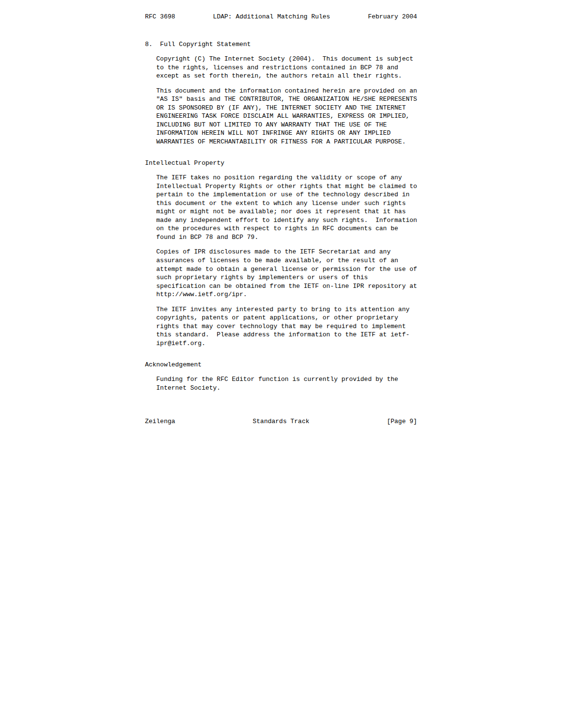RFC 3698 LDAP: Additional Matching Rules February 2004
8. Full Copyright Statement
Copyright (C) The Internet Society (2004). This document is subject to the rights, licenses and restrictions contained in BCP 78 and except as set forth therein, the authors retain all their rights.
This document and the information contained herein are provided on an "AS IS" basis and THE CONTRIBUTOR, THE ORGANIZATION HE/SHE REPRESENTS OR IS SPONSORED BY (IF ANY), THE INTERNET SOCIETY AND THE INTERNET ENGINEERING TASK FORCE DISCLAIM ALL WARRANTIES, EXPRESS OR IMPLIED, INCLUDING BUT NOT LIMITED TO ANY WARRANTY THAT THE USE OF THE INFORMATION HEREIN WILL NOT INFRINGE ANY RIGHTS OR ANY IMPLIED WARRANTIES OF MERCHANTABILITY OR FITNESS FOR A PARTICULAR PURPOSE.
Intellectual Property
The IETF takes no position regarding the validity or scope of any Intellectual Property Rights or other rights that might be claimed to pertain to the implementation or use of the technology described in this document or the extent to which any license under such rights might or might not be available; nor does it represent that it has made any independent effort to identify any such rights. Information on the procedures with respect to rights in RFC documents can be found in BCP 78 and BCP 79.
Copies of IPR disclosures made to the IETF Secretariat and any assurances of licenses to be made available, or the result of an attempt made to obtain a general license or permission for the use of such proprietary rights by implementers or users of this specification can be obtained from the IETF on-line IPR repository at http://www.ietf.org/ipr.
The IETF invites any interested party to bring to its attention any copyrights, patents or patent applications, or other proprietary rights that may cover technology that may be required to implement this standard. Please address the information to the IETF at ietf-ipr@ietf.org.
Acknowledgement
Funding for the RFC Editor function is currently provided by the Internet Society.
Zeilenga Standards Track [Page 9]